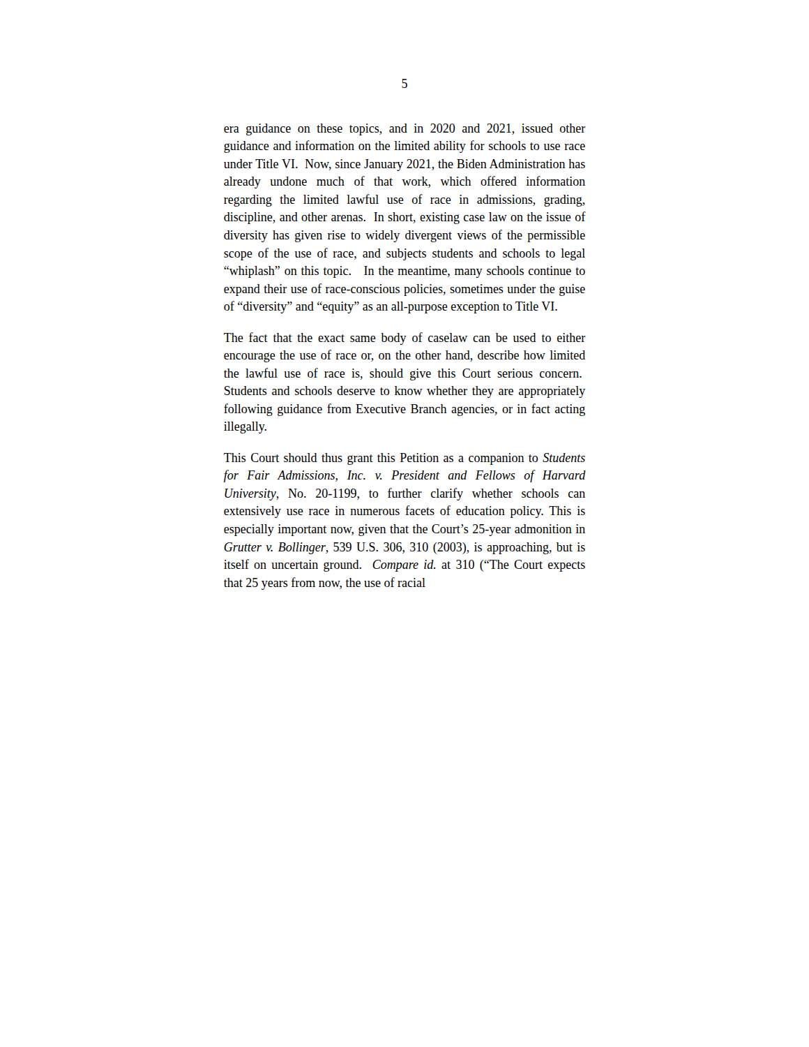5
era guidance on these topics, and in 2020 and 2021, issued other guidance and information on the limited ability for schools to use race under Title VI. Now, since January 2021, the Biden Administration has already undone much of that work, which offered information regarding the limited lawful use of race in admissions, grading, discipline, and other arenas. In short, existing case law on the issue of diversity has given rise to widely divergent views of the permissible scope of the use of race, and subjects students and schools to legal “whiplash” on this topic. In the meantime, many schools continue to expand their use of race-conscious policies, sometimes under the guise of “diversity” and “equity” as an all-purpose exception to Title VI.
The fact that the exact same body of caselaw can be used to either encourage the use of race or, on the other hand, describe how limited the lawful use of race is, should give this Court serious concern. Students and schools deserve to know whether they are appropriately following guidance from Executive Branch agencies, or in fact acting illegally.
This Court should thus grant this Petition as a companion to Students for Fair Admissions, Inc. v. President and Fellows of Harvard University, No. 20-1199, to further clarify whether schools can extensively use race in numerous facets of education policy. This is especially important now, given that the Court’s 25-year admonition in Grutter v. Bollinger, 539 U.S. 306, 310 (2003), is approaching, but is itself on uncertain ground. Compare id. at 310 (“The Court expects that 25 years from now, the use of racial